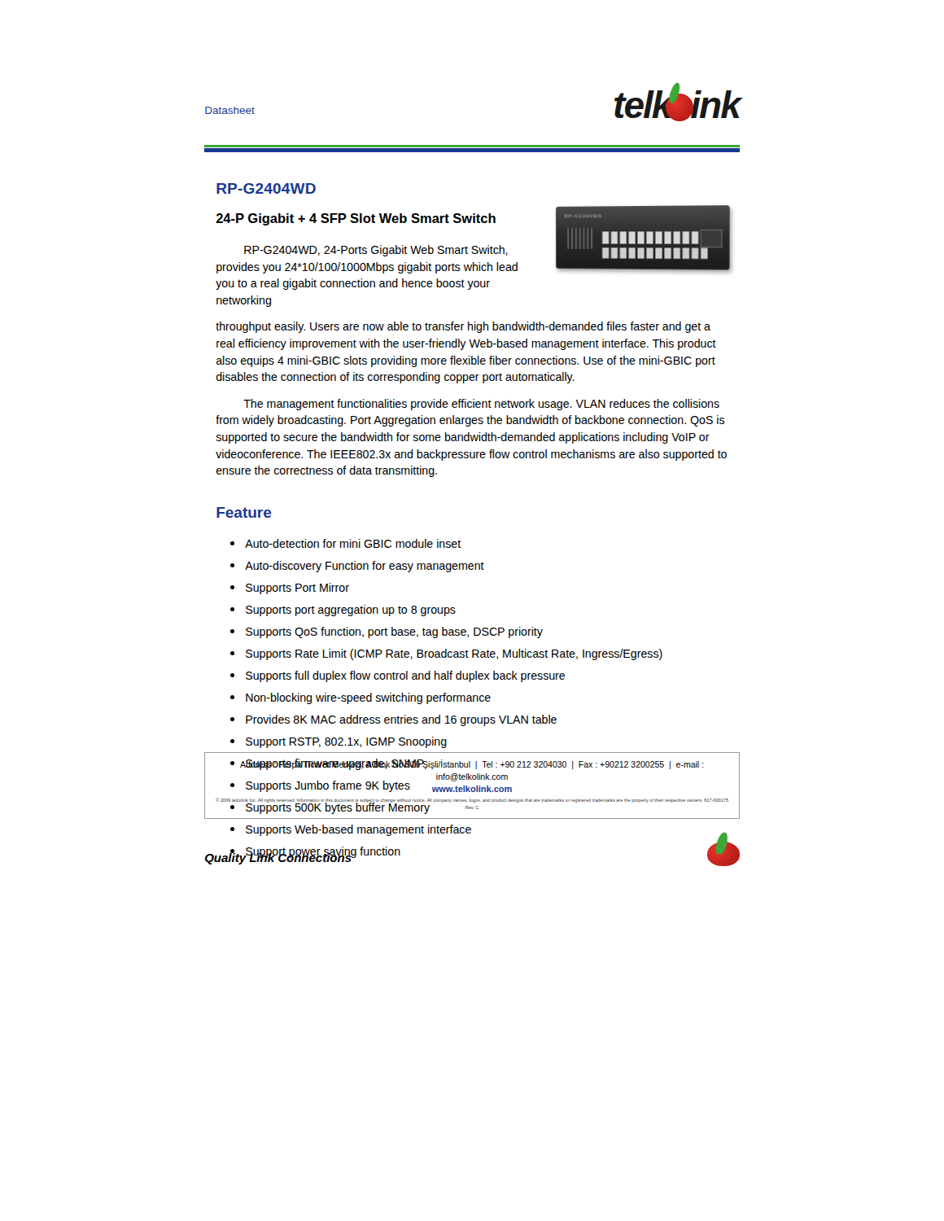Datasheet
telk ink
RP-G2404WD
RP-G2404WD
24-P Gigabit + 4 SFP Slot Web Smart Switch
RP-G2404WD, 24-Ports Gigabit Web Smart Switch, provides you 24*10/100/1000Mbps gigabit ports which lead you to a real gigabit connection and hence boost your networking
throughput easily. Users are now able to transfer high bandwidth-demanded files faster and get a real efficiency improvement with the user-friendly Web-based management interface. This product also equips 4 mini-GBIC slots providing more flexible fiber connections. Use of the mini-GBIC port disables the connection of its corresponding copper port automatically.
The management functionalities provide efficient network usage. VLAN reduces the collisions from widely broadcasting. Port Aggregation enlarges the bandwidth of backbone connection. QoS is supported to secure the bandwidth for some bandwidth-demanded applications including VoIP or videoconference. The IEEE802.3x and backpressure flow control mechanisms are also supported to ensure the correctness of data transmitting.
Feature
Auto-detection for mini GBIC module inset
Auto-discovery Function for easy management
Supports Port Mirror
Supports port aggregation up to 8 groups
Supports QoS function, port base, tag base, DSCP priority
Supports Rate Limit (ICMP Rate, Broadcast Rate, Multicast Rate, Ingress/Egress)
Supports full duplex flow control and half duplex back pressure
Non-blocking wire-speed switching performance
Provides 8K MAC address entries and 16 groups VLAN table
Support RSTP, 802.1x, IGMP Snooping
Supports firmware upgrade, SNMP
Supports Jumbo frame 9K bytes
Supports 500K bytes buffer Memory
Supports Web-based management interface
Support power saving function
Address : Perpa Ticaret Merkezi, A Blok No.516 Şişli/İstanbul | Tel : +90 212 3204030 | Fax : +90212 3200255 | e-mail : info@telkolink.com
www.telkolink.com
© 2009 telcolink Inc. All rights reserved. Information in this document is subject to change without notice. All company names, logos, and product designs that are trademarks or registered trademarks are the property of their respective owners. 617-000175 Rev. C
Quality Link Connections